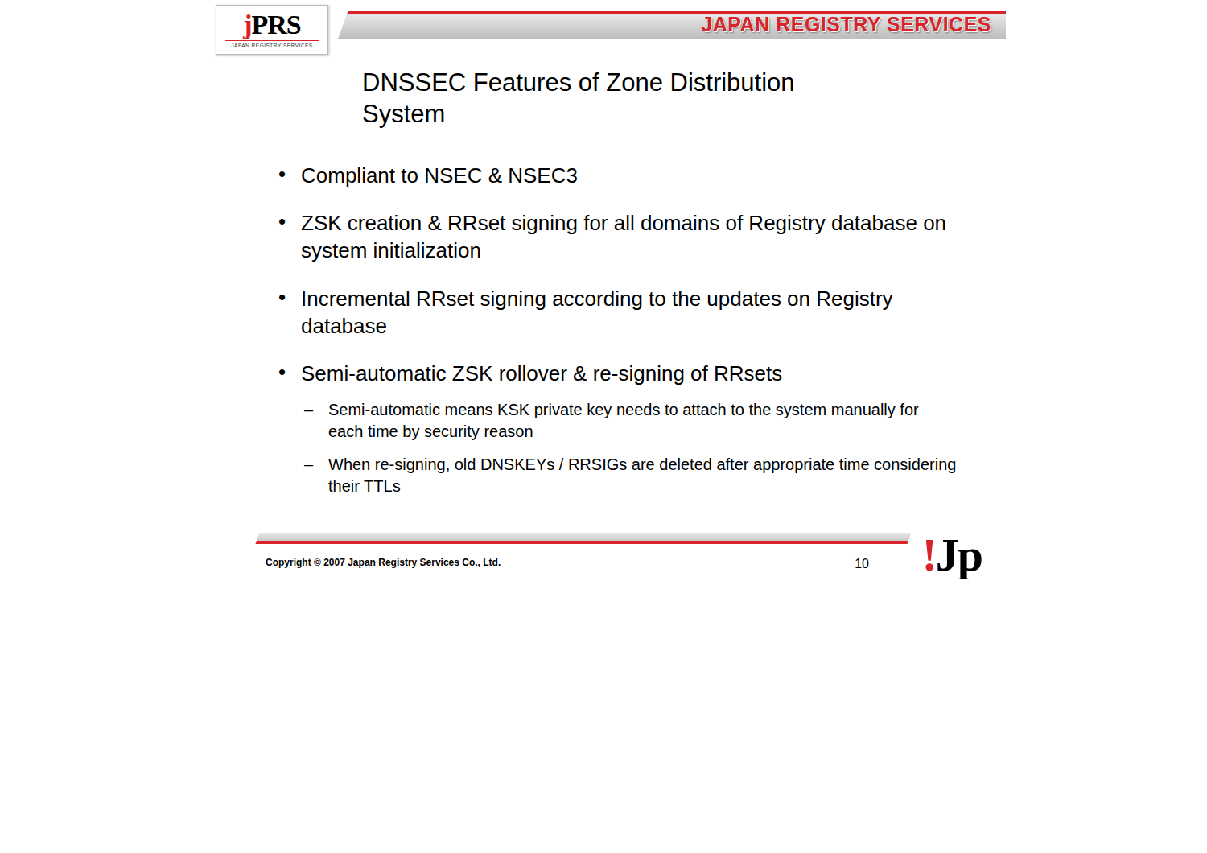JAPAN REGISTRY SERVICES
j PRS
JAPAN REGISTRY SERVICES
DNSSEC Features of Zone Distribution
System
Compliant to NSEC & NSEC3
ZSK creation & RRset signing for all domains of Registry database on system initialization
Incremental RRset signing according to the updates on Registry database
Semi-automatic ZSK rollover & re-signing of RRsets
Semi-automatic means KSK private key needs to attach to the system manually for each time by security reason
When re-signing, old DNSKEYs / RRSIGs are deleted after appropriate time considering their TTLs
Copyright © 2007 Japan Registry Services Co., Ltd.
10
!Jp